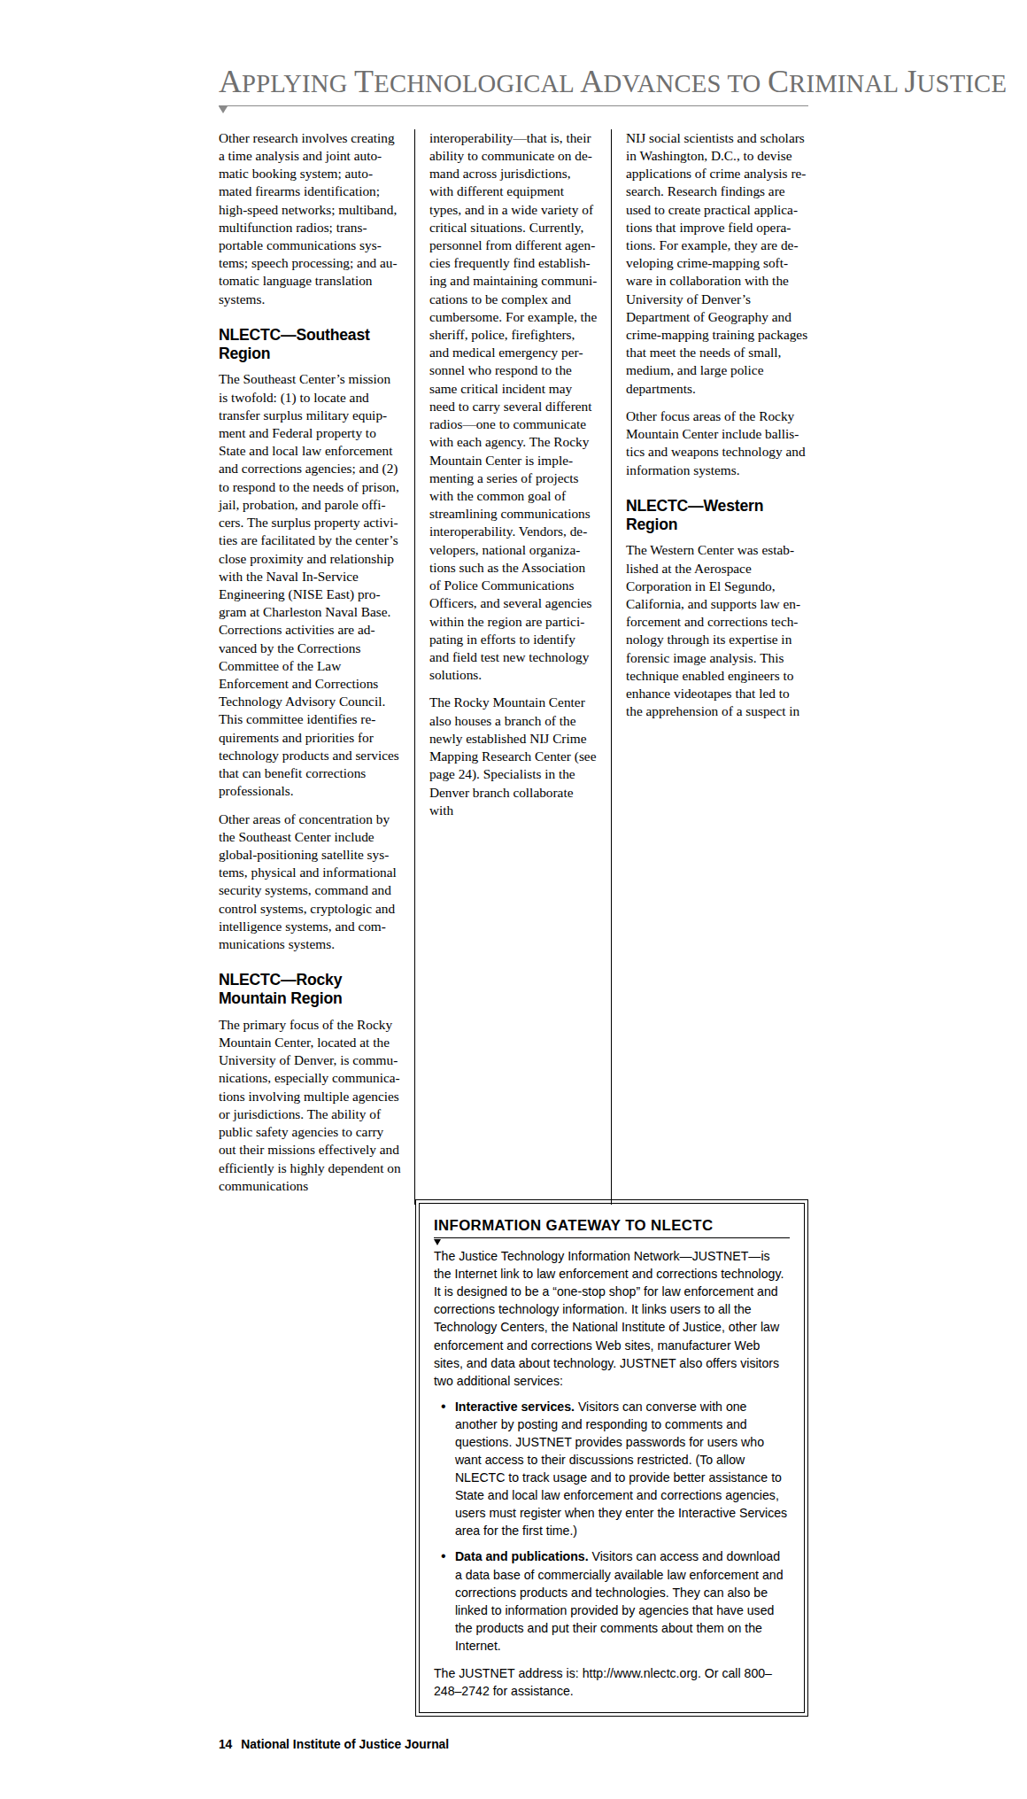APPLYING TECHNOLOGICAL ADVANCES TO CRIMINAL JUSTICE
Other research involves creating a time analysis and joint automatic booking system; automated firearms identification; high-speed networks; multiband, multifunction radios; transportable communications systems; speech processing; and automatic language translation systems.
NLECTC—Southeast
Region
The Southeast Center’s mission is twofold: (1) to locate and transfer surplus military equipment and Federal property to State and local law enforcement and corrections agencies; and (2) to respond to the needs of prison, jail, probation, and parole officers. The surplus property activities are facilitated by the center’s close proximity and relationship with the Naval In-Service Engineering (NISE East) program at Charleston Naval Base. Corrections activities are advanced by the Corrections Committee of the Law Enforcement and Corrections Technology Advisory Council. This committee identifies requirements and priorities for technology products and services that can benefit corrections professionals.
Other areas of concentration by the Southeast Center include global-positioning satellite systems, physical and informational security systems, command and control systems, cryptologic and intelligence systems, and communications systems.
NLECTC—Rocky
Mountain Region
The primary focus of the Rocky Mountain Center, located at the University of Denver, is communications, especially communications involving multiple agencies or jurisdictions. The ability of public safety agencies to carry out their missions effectively and efficiently is highly dependent on communications
interoperability—that is, their ability to communicate on demand across jurisdictions, with different equipment types, and in a wide variety of critical situations. Currently, personnel from different agencies frequently find establishing and maintaining communications to be complex and cumbersome. For example, the sheriff, police, firefighters, and medical emergency personnel who respond to the same critical incident may need to carry several different radios—one to communicate with each agency. The Rocky Mountain Center is implementing a series of projects with the common goal of streamlining communications interoperability. Vendors, developers, national organizations such as the Association of Police Communications Officers, and several agencies within the region are participating in efforts to identify and field test new technology solutions.
The Rocky Mountain Center also houses a branch of the newly established NIJ Crime Mapping Research Center (see page 24). Specialists in the Denver branch collaborate with
NIJ social scientists and scholars in Washington, D.C., to devise applications of crime analysis research. Research findings are used to create practical applications that improve field operations. For example, they are developing crime-mapping software in collaboration with the University of Denver’s Department of Geography and crime-mapping training packages that meet the needs of small, medium, and large police departments.
Other focus areas of the Rocky Mountain Center include ballistics and weapons technology and information systems.
NLECTC—Western
Region
The Western Center was established at the Aerospace Corporation in El Segundo, California, and supports law enforcement and corrections technology through its expertise in forensic image analysis. This technique enabled engineers to enhance videotapes that led to the apprehension of a suspect in
INFORMATION GATEWAY TO NLECTC
The Justice Technology Information Network—JUSTNET—is the Internet link to law enforcement and corrections technology. It is designed to be a “one-stop shop” for law enforcement and corrections technology information. It links users to all the Technology Centers, the National Institute of Justice, other law enforcement and corrections Web sites, manufacturer Web sites, and data about technology. JUSTNET also offers visitors two additional services:
Interactive services. Visitors can converse with one another by posting and responding to comments and questions. JUSTNET provides passwords for users who want access to their discussions restricted. (To allow NLECTC to track usage and to provide better assistance to State and local law enforcement and corrections agencies, users must register when they enter the Interactive Services area for the first time.)
Data and publications. Visitors can access and download a data base of commercially available law enforcement and corrections products and technologies. They can also be linked to information provided by agencies that have used the products and put their comments about them on the Internet.
The JUSTNET address is: http://www.nlectc.org. Or call 800–248–2742 for assistance.
14 National Institute of Justice Journal